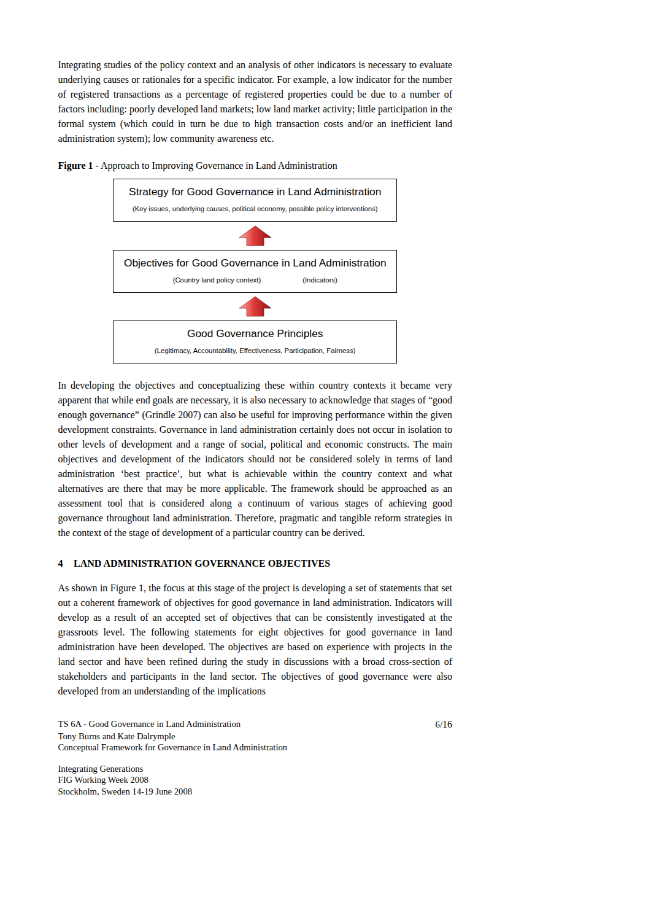Integrating studies of the policy context and an analysis of other indicators is necessary to evaluate underlying causes or rationales for a specific indicator. For example, a low indicator for the number of registered transactions as a percentage of registered properties could be due to a number of factors including: poorly developed land markets; low land market activity; little participation in the formal system (which could in turn be due to high transaction costs and/or an inefficient land administration system); low community awareness etc.
Figure 1 - Approach to Improving Governance in Land Administration
Strategy for Good Governance in Land Administration
(Key issues, underlying causes, political economy, possible policy interventions)
Objectives for Good Governance in Land Administration
(Country land policy context) (Indicators)
Good Governance Principles
(Legitimacy, Accountability, Effectiveness, Participation, Fairness)
In developing the objectives and conceptualizing these within country contexts it became very apparent that while end goals are necessary, it is also necessary to acknowledge that stages of “good enough governance” (Grindle 2007) can also be useful for improving performance within the given development constraints. Governance in land administration certainly does not occur in isolation to other levels of development and a range of social, political and economic constructs. The main objectives and development of the indicators should not be considered solely in terms of land administration ‘best practice’, but what is achievable within the country context and what alternatives are there that may be more applicable. The framework should be approached as an assessment tool that is considered along a continuum of various stages of achieving good governance throughout land administration. Therefore, pragmatic and tangible reform strategies in the context of the stage of development of a particular country can be derived.
4 LAND ADMINISTRATION GOVERNANCE OBJECTIVES
As shown in Figure 1, the focus at this stage of the project is developing a set of statements that set out a coherent framework of objectives for good governance in land administration. Indicators will develop as a result of an accepted set of objectives that can be consistently investigated at the grassroots level. The following statements for eight objectives for good governance in land administration have been developed. The objectives are based on experience with projects in the land sector and have been refined during the study in discussions with a broad cross-section of stakeholders and participants in the land sector. The objectives of good governance were also developed from an understanding of the implications
6/16 TS 6A - Good Governance in Land Administration
Tony Burns and Kate Dalrymple
Conceptual Framework for Governance in Land Administration
Integrating Generations
FIG Working Week 2008
Stockholm, Sweden 14-19 June 2008